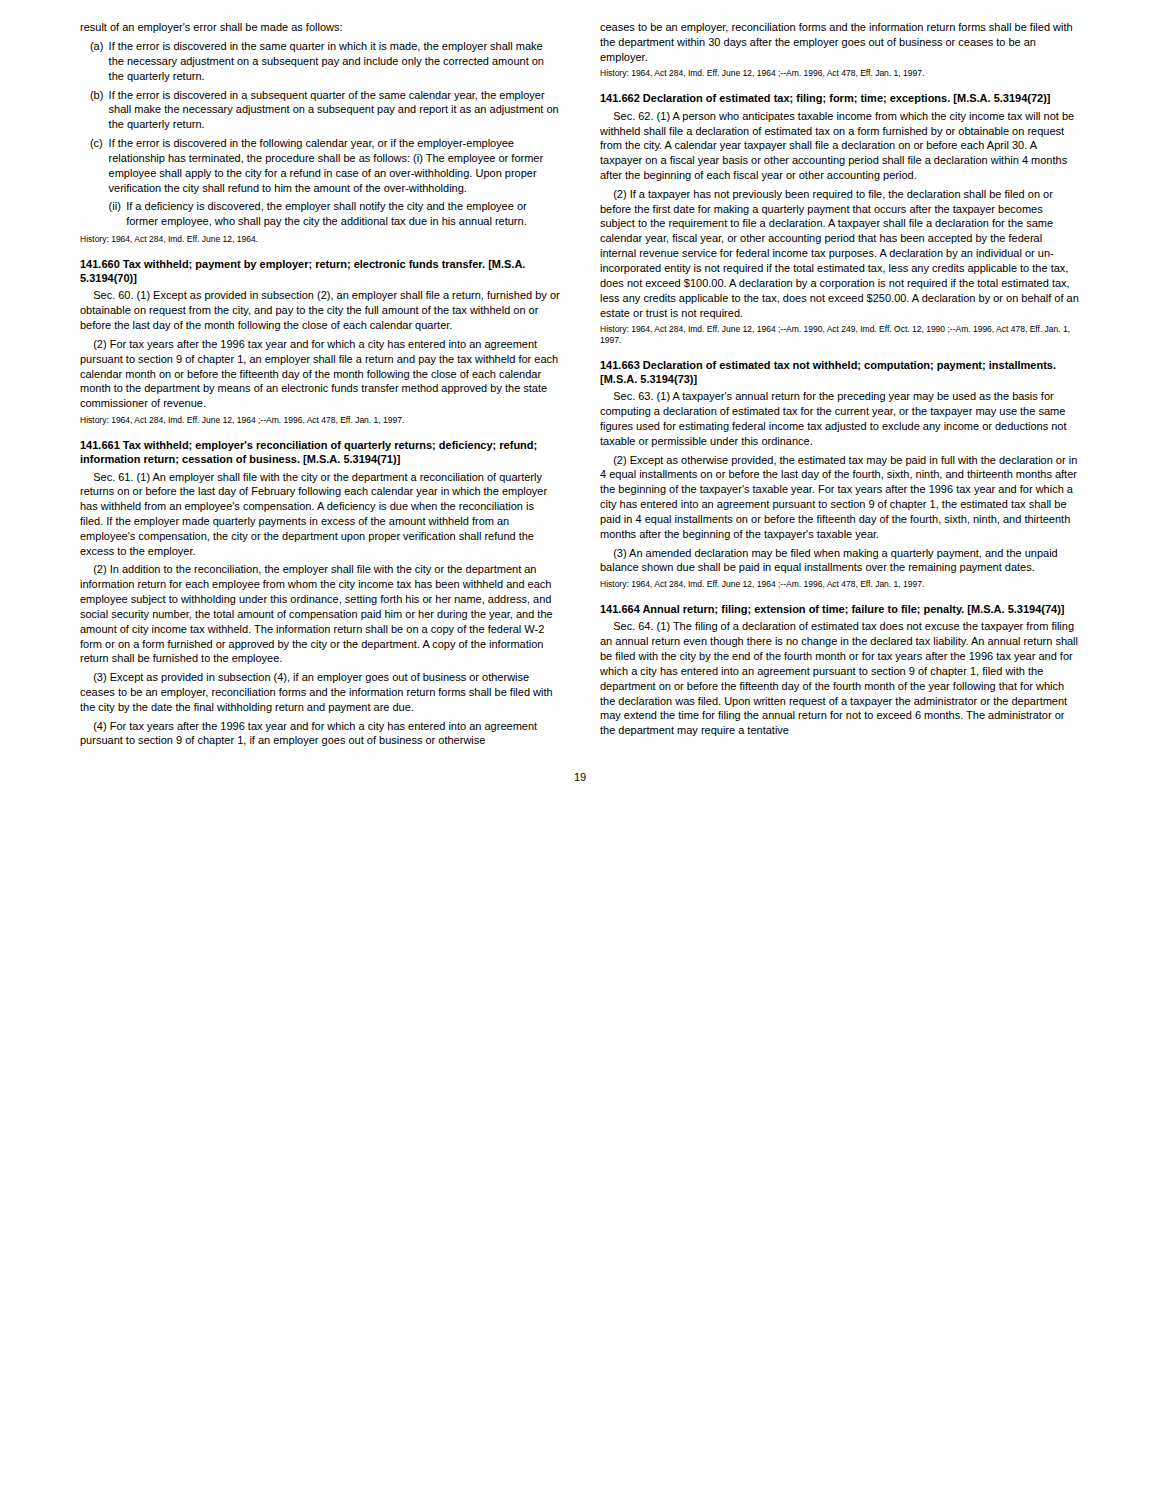result of an employer's error shall be made as follows:
(a) If the error is discovered in the same quarter in which it is made, the employer shall make the necessary adjustment on a subsequent pay and include only the corrected amount on the quarterly return.
(b) If the error is discovered in a subsequent quarter of the same calendar year, the employer shall make the necessary adjustment on a subsequent pay and report it as an adjustment on the quarterly return.
(c) If the error is discovered in the following calendar year, or if the employer-employee relationship has terminated, the procedure shall be as follows: (i) The employee or former employee shall apply to the city for a refund in case of an over-withholding. Upon proper verification the city shall refund to him the amount of the over-withholding.
(ii) If a deficiency is discovered, the employer shall notify the city and the employee or former employee, who shall pay the city the additional tax due in his annual return.
History: 1964, Act 284, Imd. Eff. June 12, 1964.
141.660 Tax withheld; payment by employer; return; electronic funds transfer. [M.S.A. 5.3194(70)]
Sec. 60. (1) Except as provided in subsection (2), an employer shall file a return, furnished by or obtainable on request from the city, and pay to the city the full amount of the tax withheld on or before the last day of the month following the close of each calendar quarter.
(2) For tax years after the 1996 tax year and for which a city has entered into an agreement pursuant to section 9 of chapter 1, an employer shall file a return and pay the tax withheld for each calendar month on or before the fifteenth day of the month following the close of each calendar month to the department by means of an electronic funds transfer method approved by the state commissioner of revenue.
History: 1964, Act 284, Imd. Eff. June 12, 1964 ;--Am. 1996, Act 478, Eff. Jan. 1, 1997.
141.661 Tax withheld; employer's reconciliation of quarterly returns; deficiency; refund; information return; cessation of business. [M.S.A. 5.3194(71)]
Sec. 61. (1) An employer shall file with the city or the department a reconciliation of quarterly returns on or before the last day of February following each calendar year in which the employer has withheld from an employee's compensation. A deficiency is due when the reconciliation is filed. If the employer made quarterly payments in excess of the amount withheld from an employee's compensation, the city or the department upon proper verification shall refund the excess to the employer.
(2) In addition to the reconciliation, the employer shall file with the city or the department an information return for each employee from whom the city income tax has been withheld and each employee subject to withholding under this ordinance, setting forth his or her name, address, and social security number, the total amount of compensation paid him or her during the year, and the amount of city income tax withheld. The information return shall be on a copy of the federal W-2 form or on a form furnished or approved by the city or the department. A copy of the information return shall be furnished to the employee.
(3) Except as provided in subsection (4), if an employer goes out of business or otherwise ceases to be an employer, reconciliation forms and the information return forms shall be filed with the city by the date the final withholding return and payment are due.
(4) For tax years after the 1996 tax year and for which a city has entered into an agreement pursuant to section 9 of chapter 1, if an employer goes out of business or otherwise
ceases to be an employer, reconciliation forms and the information return forms shall be filed with the department within 30 days after the employer goes out of business or ceases to be an employer.
History: 1964, Act 284, Imd. Eff. June 12, 1964 ;--Am. 1996, Act 478, Eff. Jan. 1, 1997.
141.662 Declaration of estimated tax; filing; form; time; exceptions. [M.S.A. 5.3194(72)]
Sec. 62. (1) A person who anticipates taxable income from which the city income tax will not be withheld shall file a declaration of estimated tax on a form furnished by or obtainable on request from the city. A calendar year taxpayer shall file a declaration on or before each April 30. A taxpayer on a fiscal year basis or other accounting period shall file a declaration within 4 months after the beginning of each fiscal year or other accounting period.
(2) If a taxpayer has not previously been required to file, the declaration shall be filed on or before the first date for making a quarterly payment that occurs after the taxpayer becomes subject to the requirement to file a declaration. A taxpayer shall file a declaration for the same calendar year, fiscal year, or other accounting period that has been accepted by the federal internal revenue service for federal income tax purposes. A declaration by an individual or un-incorporated entity is not required if the total estimated tax, less any credits applicable to the tax, does not exceed $100.00. A declaration by a corporation is not required if the total estimated tax, less any credits applicable to the tax, does not exceed $250.00. A declaration by or on behalf of an estate or trust is not required.
History: 1964, Act 284, Imd. Eff. June 12, 1964 ;--Am. 1990, Act 249, Imd. Eff. Oct. 12, 1990 ;--Am. 1996, Act 478, Eff. Jan. 1, 1997.
141.663 Declaration of estimated tax not withheld; computation; payment; installments. [M.S.A. 5.3194(73)]
Sec. 63. (1) A taxpayer's annual return for the preceding year may be used as the basis for computing a declaration of estimated tax for the current year, or the taxpayer may use the same figures used for estimating federal income tax adjusted to exclude any income or deductions not taxable or permissible under this ordinance.
(2) Except as otherwise provided, the estimated tax may be paid in full with the declaration or in 4 equal installments on or before the last day of the fourth, sixth, ninth, and thirteenth months after the beginning of the taxpayer's taxable year. For tax years after the 1996 tax year and for which a city has entered into an agreement pursuant to section 9 of chapter 1, the estimated tax shall be paid in 4 equal installments on or before the fifteenth day of the fourth, sixth, ninth, and thirteenth months after the beginning of the taxpayer's taxable year.
(3) An amended declaration may be filed when making a quarterly payment, and the unpaid balance shown due shall be paid in equal installments over the remaining payment dates.
History: 1964, Act 284, Imd. Eff. June 12, 1964 ;--Am. 1996, Act 478, Eff. Jan. 1, 1997.
141.664 Annual return; filing; extension of time; failure to file; penalty. [M.S.A. 5.3194(74)]
Sec. 64. (1) The filing of a declaration of estimated tax does not excuse the taxpayer from filing an annual return even though there is no change in the declared tax liability. An annual return shall be filed with the city by the end of the fourth month or for tax years after the 1996 tax year and for which a city has entered into an agreement pursuant to section 9 of chapter 1, filed with the department on or before the fifteenth day of the fourth month of the year following that for which the declaration was filed. Upon written request of a taxpayer the administrator or the department may extend the time for filing the annual return for not to exceed 6 months. The administrator or the department may require a tentative
19